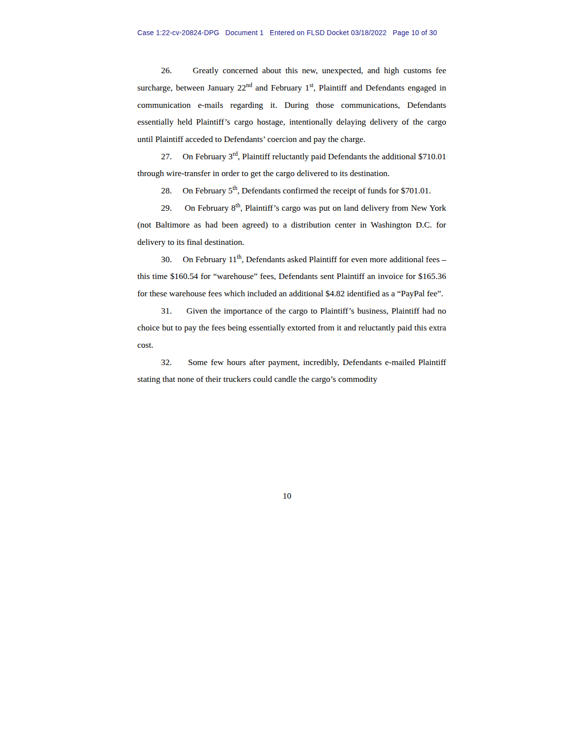Case 1:22-cv-20824-DPG Document 1 Entered on FLSD Docket 03/18/2022 Page 10 of 30
26. Greatly concerned about this new, unexpected, and high customs fee surcharge, between January 22nd and February 1st, Plaintiff and Defendants engaged in communication e-mails regarding it. During those communications, Defendants essentially held Plaintiff’s cargo hostage, intentionally delaying delivery of the cargo until Plaintiff acceded to Defendants’ coercion and pay the charge.
27. On February 3rd, Plaintiff reluctantly paid Defendants the additional $710.01 through wire-transfer in order to get the cargo delivered to its destination.
28. On February 5th, Defendants confirmed the receipt of funds for $701.01.
29. On February 8th, Plaintiff’s cargo was put on land delivery from New York (not Baltimore as had been agreed) to a distribution center in Washington D.C. for delivery to its final destination.
30. On February 11th, Defendants asked Plaintiff for even more additional fees – this time $160.54 for “warehouse” fees, Defendants sent Plaintiff an invoice for $165.36 for these warehouse fees which included an additional $4.82 identified as a “PayPal fee”.
31. Given the importance of the cargo to Plaintiff’s business, Plaintiff had no choice but to pay the fees being essentially extorted from it and reluctantly paid this extra cost.
32. Some few hours after payment, incredibly, Defendants e-mailed Plaintiff stating that none of their truckers could candle the cargo’s commodity
10